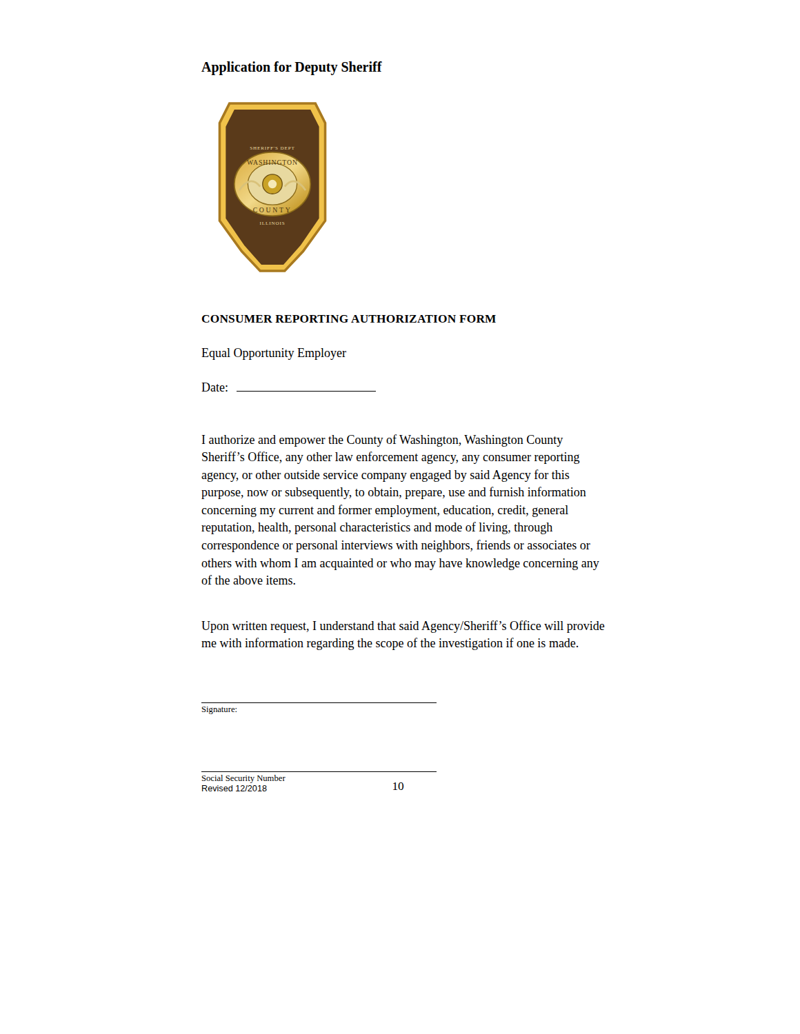Application for Deputy Sheriff
CONSUMER REPORTING AUTHORIZATION FORM
Equal Opportunity Employer
Date:
I authorize and empower the County of Washington, Washington County Sheriff’s Office, any other law enforcement agency, any consumer reporting agency, or other outside service company engaged by said Agency for this purpose, now or subsequently, to obtain, prepare, use and furnish information concerning my current and former employment, education, credit, general reputation, health, personal characteristics and mode of living, through correspondence or personal interviews with neighbors, friends or associates or others with whom I am acquainted or who may have knowledge concerning any of the above items.
Upon written request, I understand that said Agency/Sheriff’s Office will provide me with information regarding the scope of the investigation if one is made.
Signature:
Social Security Number
Revised 12/2018 10